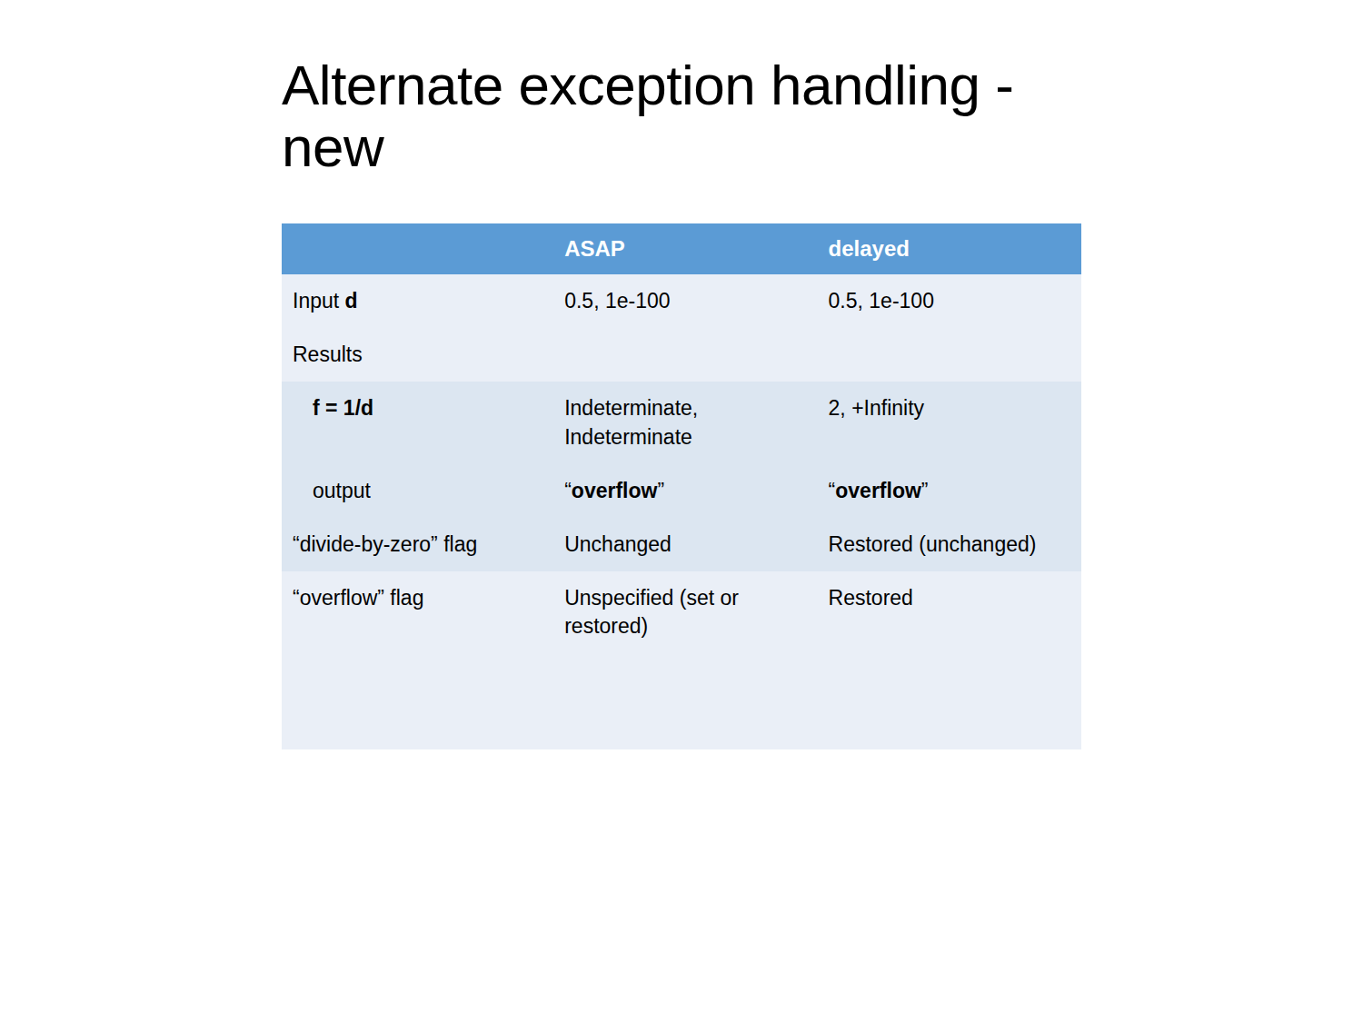Alternate exception handling - new
| | ASAP | delayed |
| --- | --- | --- |
| Input d | 0.5, 1e-100 | 0.5, 1e-100 |
| Results | | |
| f = 1/d | Indeterminate, Indeterminate | 2, +Infinity |
| output | “ overflow ” | “ overflow ” |
| “divide-by-zero” flag | Unchanged | Restored (unchanged) |
| “overflow” flag | Unspecified (set or restored) | Restored |